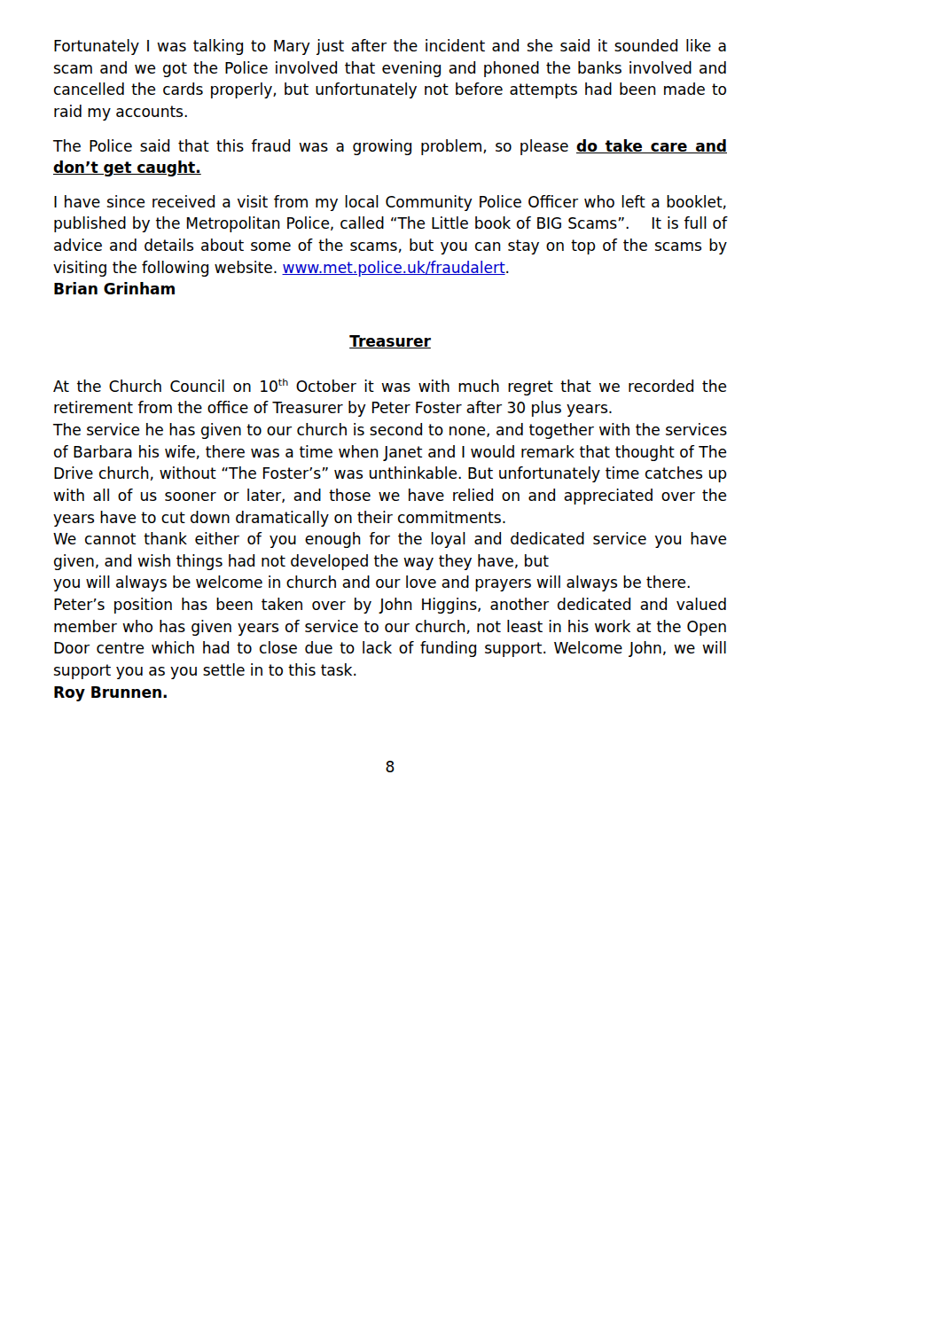Fortunately I was talking to Mary just after the incident and she said it sounded like a scam and we got the Police involved that evening and phoned the banks involved and cancelled the cards properly, but unfortunately not before attempts had been made to raid my accounts.
The Police said that this fraud was a growing problem, so please do take care and don’t get caught.
I have since received a visit from my local Community Police Officer who left a booklet, published by the Metropolitan Police, called “The Little book of BIG Scams”. It is full of advice and details about some of the scams, but you can stay on top of the scams by visiting the following website. www.met.police.uk/fraudalert.
Brian Grinham
Treasurer
At the Church Council on 10th October it was with much regret that we recorded the retirement from the office of Treasurer by Peter Foster after 30 plus years.
The service he has given to our church is second to none, and together with the services of Barbara his wife, there was a time when Janet and I would remark that thought of The Drive church, without “The Foster’s” was unthinkable. But unfortunately time catches up with all of us sooner or later, and those we have relied on and appreciated over the years have to cut down dramatically on their commitments.
We cannot thank either of you enough for the loyal and dedicated service you have given, and wish things had not developed the way they have, but
you will always be welcome in church and our love and prayers will always be there.
Peter’s position has been taken over by John Higgins, another dedicated and valued member who has given years of service to our church, not least in his work at the Open Door centre which had to close due to lack of funding support. Welcome John, we will support you as you settle in to this task.
Roy Brunnen.
8